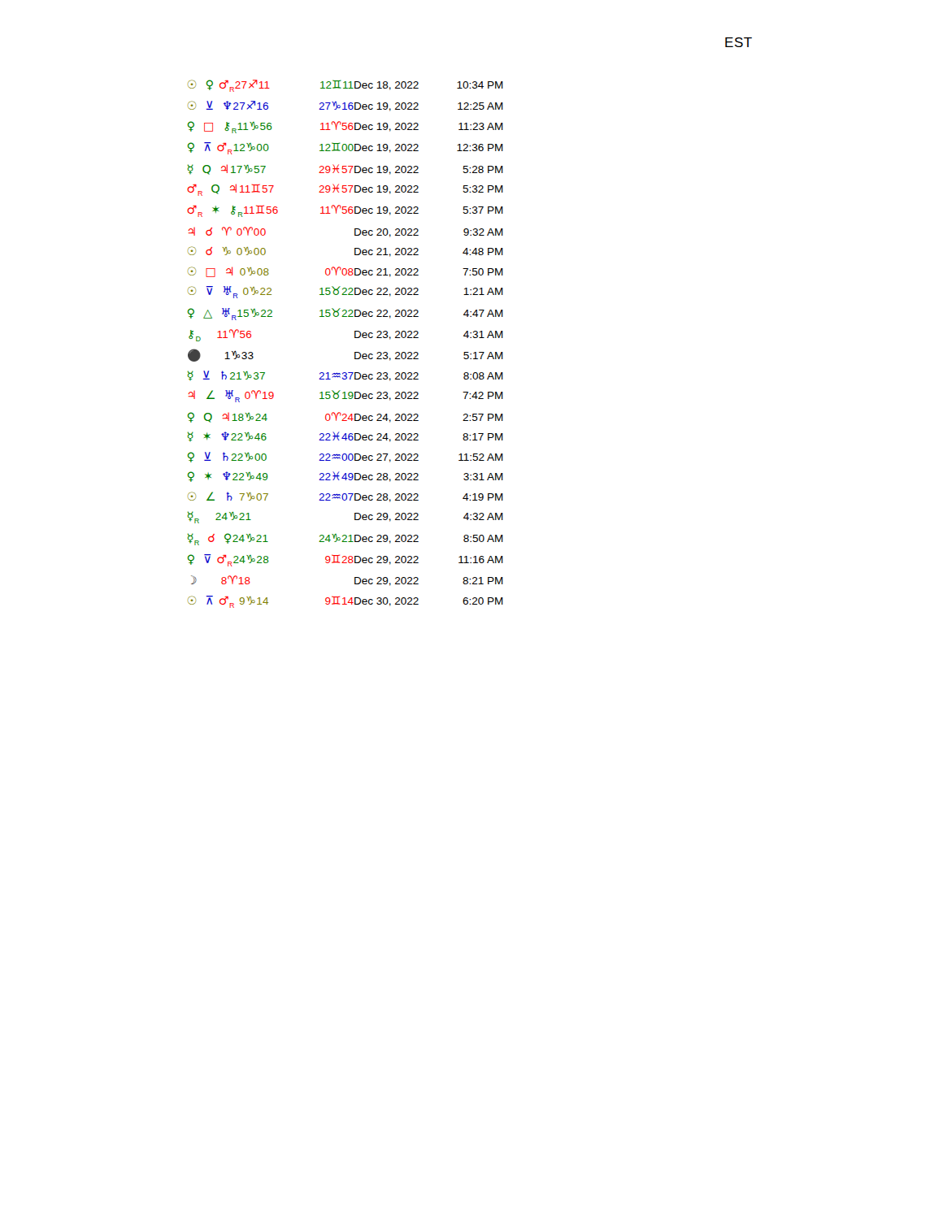EST
| ☉ ♀ ♂ R 27 ♐ 11 | 12 ♊ 11 | Dec 18, 2022 | 10:34 PM |
| ☉ ⊻ ♆ 27 ♐ 16 | 27 ♑ 16 | Dec 19, 2022 | 12:25 AM |
| ♀ □ ⚷ R 11 ♑ 56 | 11 ♈ 56 | Dec 19, 2022 | 11:23 AM |
| ♀ ⊼ ♂ R 12 ♑ 00 | 12 ♊ 00 | Dec 19, 2022 | 12:36 PM |
| ☿ Q ♃ 17 ♑ 57 | 29 ♓ 57 | Dec 19, 2022 | 5:28 PM |
| ♂ R Q ♃ 11 ♊ 57 | 29 ♓ 57 | Dec 19, 2022 | 5:32 PM |
| ♂ R ✶ ⚷ R 11 ♊ 56 | 11 ♈ 56 | Dec 19, 2022 | 5:37 PM |
| ♃ ☌ ♈ 0 ♈ 00 | | Dec 20, 2022 | 9:32 AM |
| ☉ ☌ ♑ 0 ♑ 00 | | Dec 21, 2022 | 4:48 PM |
| ☉ □ ♃ 0 ♑ 08 | 0 ♈ 08 | Dec 21, 2022 | 7:50 PM |
| ☉ ⊽ ♅ R 0 ♑ 22 | 15 ♉ 22 | Dec 22, 2022 | 1:21 AM |
| ♀ △ ♅ R 15 ♑ 22 | 15 ♉ 22 | Dec 22, 2022 | 4:47 AM |
| ⚷ D 11 ♈ 56 | | Dec 23, 2022 | 4:31 AM |
| ⚫ 1 ♑ 33 | | Dec 23, 2022 | 5:17 AM |
| ☿ ⊻ ♄ 21 ♑ 37 | 21 ♒ 37 | Dec 23, 2022 | 8:08 AM |
| ♃ ∠ ♅ R 0 ♈ 19 | 15 ♉ 19 | Dec 23, 2022 | 7:42 PM |
| ♀ Q ♃ 18 ♑ 24 | 0 ♈ 24 | Dec 24, 2022 | 2:57 PM |
| ☿ ✶ ♆ 22 ♑ 46 | 22 ♓ 46 | Dec 24, 2022 | 8:17 PM |
| ♀ ⊻ ♄ 22 ♑ 00 | 22 ♒ 00 | Dec 27, 2022 | 11:52 AM |
| ♀ ✶ ♆ 22 ♑ 49 | 22 ♓ 49 | Dec 28, 2022 | 3:31 AM |
| ☉ ∠ ♄ 7 ♑ 07 | 22 ♒ 07 | Dec 28, 2022 | 4:19 PM |
| ☿ R 24 ♑ 21 | | Dec 29, 2022 | 4:32 AM |
| ☿ R ☌ ♀ 24 ♑ 21 | 24 ♑ 21 | Dec 29, 2022 | 8:50 AM |
| ♀ ⊽ ♂ R 24 ♑ 28 | 9 ♊ 28 | Dec 29, 2022 | 11:16 AM |
| ☽ 8 ♈ 18 | | Dec 29, 2022 | 8:21 PM |
| ☉ ⊼ ♂ R 9 ♑ 14 | 9 ♊ 14 | Dec 30, 2022 | 6:20 PM |